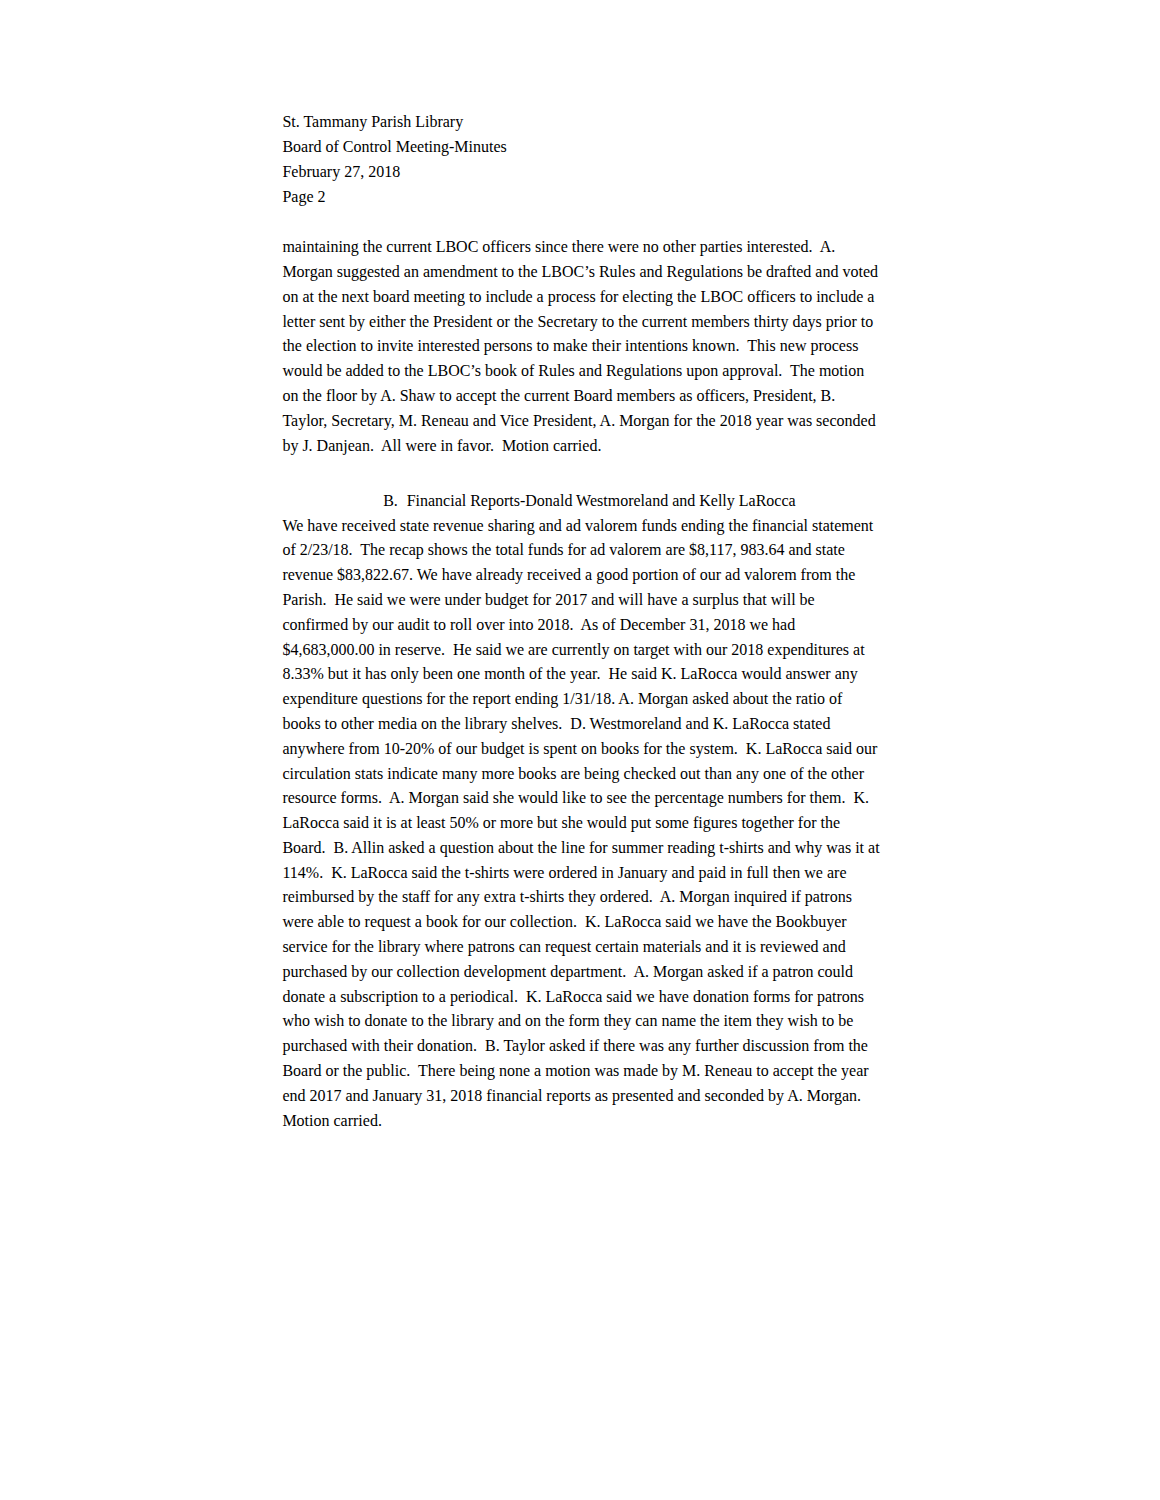St. Tammany Parish Library
Board of Control Meeting-Minutes
February 27, 2018
Page 2
maintaining the current LBOC officers since there were no other parties interested. A. Morgan suggested an amendment to the LBOC’s Rules and Regulations be drafted and voted on at the next board meeting to include a process for electing the LBOC officers to include a letter sent by either the President or the Secretary to the current members thirty days prior to the election to invite interested persons to make their intentions known. This new process would be added to the LBOC’s book of Rules and Regulations upon approval. The motion on the floor by A. Shaw to accept the current Board members as officers, President, B. Taylor, Secretary, M. Reneau and Vice President, A. Morgan for the 2018 year was seconded by J. Danjean. All were in favor. Motion carried.
B. Financial Reports-Donald Westmoreland and Kelly LaRocca
We have received state revenue sharing and ad valorem funds ending the financial statement of 2/23/18. The recap shows the total funds for ad valorem are $8,117, 983.64 and state revenue $83,822.67. We have already received a good portion of our ad valorem from the Parish. He said we were under budget for 2017 and will have a surplus that will be confirmed by our audit to roll over into 2018. As of December 31, 2018 we had $4,683,000.00 in reserve. He said we are currently on target with our 2018 expenditures at 8.33% but it has only been one month of the year. He said K. LaRocca would answer any expenditure questions for the report ending 1/31/18. A. Morgan asked about the ratio of books to other media on the library shelves. D. Westmoreland and K. LaRocca stated anywhere from 10-20% of our budget is spent on books for the system. K. LaRocca said our circulation stats indicate many more books are being checked out than any one of the other resource forms. A. Morgan said she would like to see the percentage numbers for them. K. LaRocca said it is at least 50% or more but she would put some figures together for the Board. B. Allin asked a question about the line for summer reading t-shirts and why was it at 114%. K. LaRocca said the t-shirts were ordered in January and paid in full then we are reimbursed by the staff for any extra t-shirts they ordered. A. Morgan inquired if patrons were able to request a book for our collection. K. LaRocca said we have the Bookbuyer service for the library where patrons can request certain materials and it is reviewed and purchased by our collection development department. A. Morgan asked if a patron could donate a subscription to a periodical. K. LaRocca said we have donation forms for patrons who wish to donate to the library and on the form they can name the item they wish to be purchased with their donation. B. Taylor asked if there was any further discussion from the Board or the public. There being none a motion was made by M. Reneau to accept the year end 2017 and January 31, 2018 financial reports as presented and seconded by A. Morgan. Motion carried.